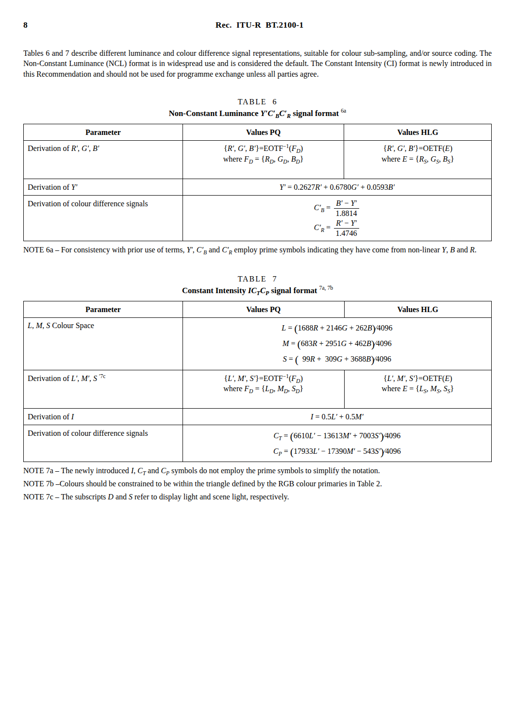8 Rec. ITU-R BT.2100-1
Tables 6 and 7 describe different luminance and colour difference signal representations, suitable for colour sub-sampling, and/or source coding. The Non-Constant Luminance (NCL) format is in widespread use and is considered the default. The Constant Intensity (CI) format is newly introduced in this Recommendation and should not be used for programme exchange unless all parties agree.
TABLE 6
Non-Constant Luminance Y′C′BC′R signal format 6a
| Parameter | Values PQ | Values HLG |
| --- | --- | --- |
| Derivation of R′ , G′ , B′ | { R′ , G′ , B′ }=EOTF −1 ( F D ) where F D = { R D , G D , B D } | { R′ , G′ , B′ }=OETF( E ) where E = { R S , G S , B S } |
| Derivation of Y′ | Y′ = 0.2627 R′ + 0.6780 G′ + 0.0593 B′ |
| Derivation of colour difference signals | C′ B = B′ − Y′ 1.8814 C′ R = R′ − Y′ 1.4746 |
NOTE 6a – For consistency with prior use of terms, Y′, C′B and C′R employ prime symbols indicating they have come from non-linear Y, B and R.
TABLE 7
Constant Intensity ICTCP signal format 7a, 7b
| Parameter | Values PQ | Values HLG |
| --- | --- | --- |
| L , M , S Colour Space | L = ( 1688 R + 2146 G + 262 B ) ⁄4096 M = ( 683 R + 2951 G + 462 B ) ⁄4096 S = ( 99 R + 309 G + 3688 B ) ⁄4096 |
| Derivation of L′ , M′ , S ′7c | { L′ , M′ , S′ }=EOTF −1 ( F D ) where F D = { L D , M D , S D } | { L′ , M′ , S′ }=OETF( E ) where E = { L S , M S , S S } |
| Derivation of I | I = 0.5 L′ + 0.5 M′ |
| Derivation of colour difference signals | C T = ( 6610 L′ − 13613 M′ + 7003 S′ ) ⁄4096 C P = ( 17933 L′ − 17390 M′ − 543 S′ ) ⁄4096 |
NOTE 7a – The newly introduced I, CT and CP symbols do not employ the prime symbols to simplify the notation.
NOTE 7b –Colours should be constrained to be within the triangle defined by the RGB colour primaries in Table 2.
NOTE 7c – The subscripts D and S refer to display light and scene light, respectively.